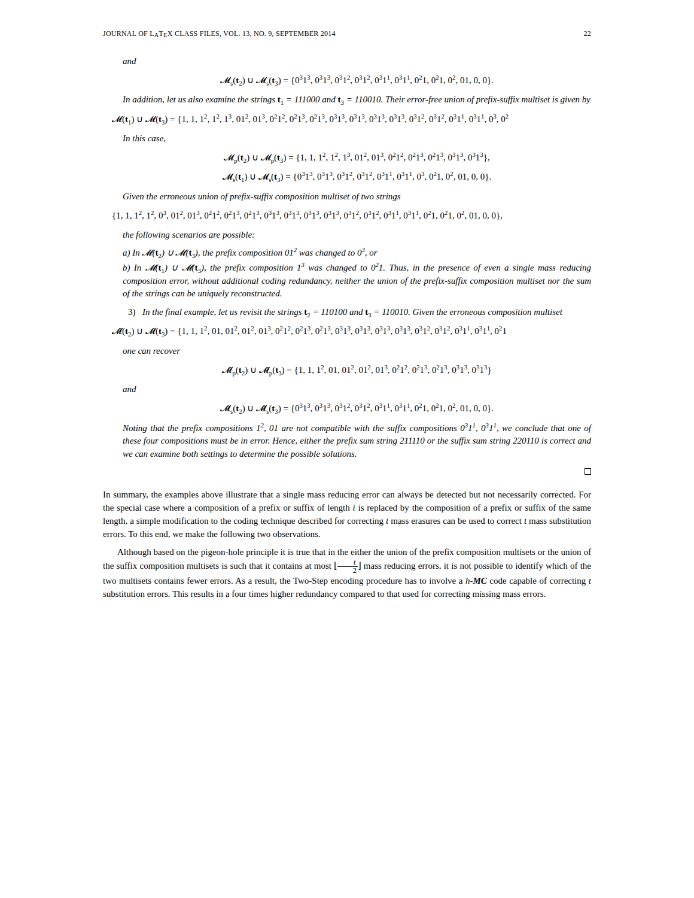JOURNAL OF LATEX CLASS FILES, VOL. 13, NO. 9, SEPTEMBER 2014
22
and
𝓜s(t2) ∪ 𝓜s(t3) = {0313, 0313, 0312, 0312, 0311, 0311, 021, 021, 02, 01, 0, 0}.
In addition, let us also examine the strings t1 = 111000 and t3 = 110010. Their error-free union of prefix-suffix multiset is given by
𝓜(t1) ∪ 𝓜(t3) = {1, 1, 12, 12, 13, 012, 013, 0212, 0213, 0213, 0313, 0313, 0313, 0313, 0312, 0312, 0311, 0311, 03, 02
In this case,
𝓜p(t2) ∪ 𝓜p(t3) = {1, 1, 12, 12, 13, 012, 013, 0212, 0213, 0213, 0313, 0313},
𝓜s(t1) ∪ 𝓜s(t3) = {0313, 0313, 0312, 0312, 0311, 0311, 03, 021, 02, 01, 0, 0}.
Given the erroneous union of prefix-suffix composition multiset of two strings
{1, 1, 12, 12, 03, 012, 013, 0212, 0213, 0213, 0313, 0313, 0313, 0313, 0312, 0312, 0311, 0311, 021, 021, 02, 01, 0, 0},
the following scenarios are possible:
a) In 𝓜(t2) ∪ 𝓜(t3), the prefix composition 012 was changed to 03, or
b) In 𝓜(t1) ∪ 𝓜(t3), the prefix composition 13 was changed to 021. Thus, in the presence of even a single mass reducing composition error, without additional coding redundancy, neither the union of the prefix-suffix composition multiset nor the sum of the strings can be uniquely reconstructed.
3) In the final example, let us revisit the strings t2 = 110100 and t3 = 110010. Given the erroneous composition multiset
𝓜̃(t2) ∪ 𝓜̃(t3) = {1, 1, 12, 01, 012, 012, 013, 0212, 0213, 0213, 0313, 0313, 0313, 0313, 0312, 0312, 0311, 0311, 021
one can recover
𝓜̃p(t2) ∪ 𝓜̃p(t3) = {1, 1, 12, 01, 012, 012, 013, 0212, 0213, 0213, 0313, 0313}
and
𝓜̃s(t2) ∪ 𝓜̃s(t3) = {0313, 0313, 0312, 0312, 0311, 0311, 021, 021, 02, 01, 0, 0}.
Noting that the prefix compositions 12, 01 are not compatible with the suffix compositions 0311, 0311, we conclude that one of these four compositions must be in error. Hence, either the prefix sum string 211110 or the suffix sum string 220110 is correct and we can examine both settings to determine the possible solutions.
In summary, the examples above illustrate that a single mass reducing error can always be detected but not necessarily corrected. For the special case where a composition of a prefix or suffix of length i is replaced by the composition of a prefix or suffix of the same length, a simple modification to the coding technique described for correcting t mass erasures can be used to correct t mass substitution errors. To this end, we make the following two observations.
Although based on the pigeon-hole principle it is true that in the either the union of the prefix composition multisets or the union of the suffix composition multisets is such that it contains at most ⌊t 2⌋ mass reducing errors, it is not possible to identify which of the two multisets contains fewer errors. As a result, the Two-Step encoding procedure has to involve a h-MC code capable of correcting t substitution errors. This results in a four times higher redundancy compared to that used for correcting missing mass errors.